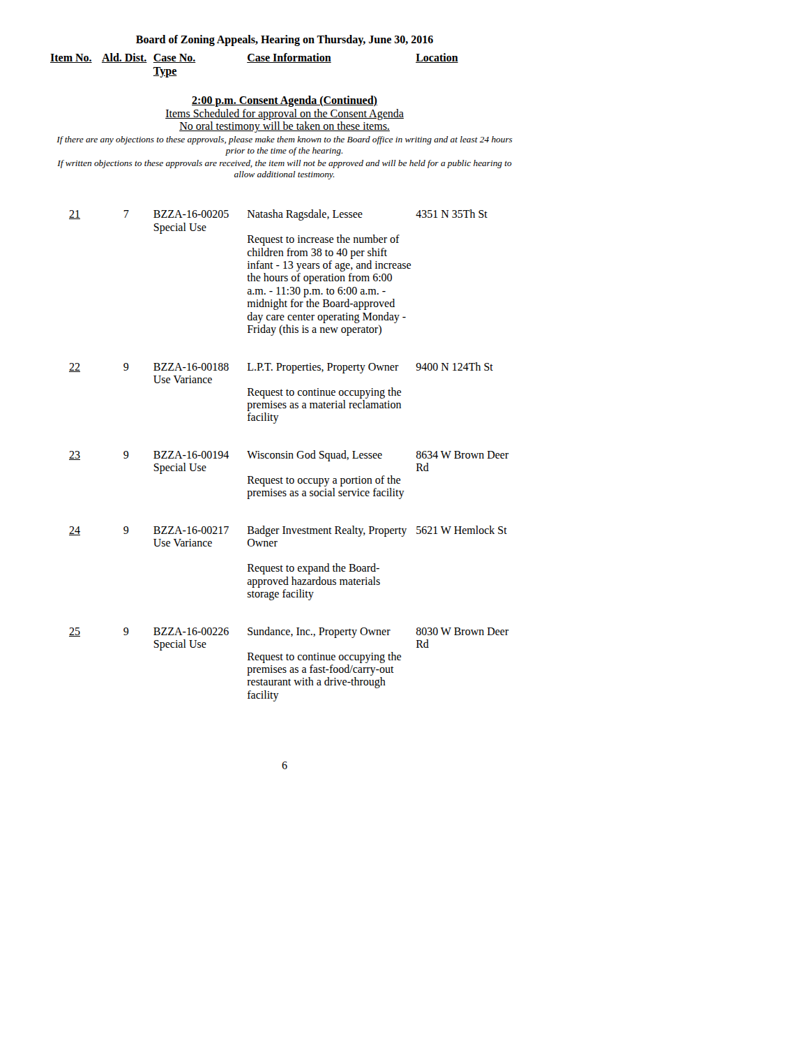Board of Zoning Appeals, Hearing on Thursday, June 30, 2016
| Item No. | Ald. Dist. | Case No. Type | Case Information | Location |
2:00 p.m. Consent Agenda (Continued)
Items Scheduled for approval on the Consent Agenda
No oral testimony will be taken on these items.
If there are any objections to these approvals, please make them known to the Board office in writing and at least 24 hours prior to the time of the hearing.
If written objections to these approvals are received, the item will not be approved and will be held for a public hearing to allow additional testimony.
| 21 | 7 | BZZA-16-00205 Special Use | Natasha Ragsdale, Lessee Request to increase the number of children from 38 to 40 per shift infant - 13 years of age, and increase the hours of operation from 6:00 a.m. - 11:30 p.m. to 6:00 a.m. - midnight for the Board-approved day care center operating Monday - Friday (this is a new operator) | 4351 N 35Th St |
| 22 | 9 | BZZA-16-00188 Use Variance | L.P.T. Properties, Property Owner Request to continue occupying the premises as a material reclamation facility | 9400 N 124Th St |
| 23 | 9 | BZZA-16-00194 Special Use | Wisconsin God Squad, Lessee Request to occupy a portion of the premises as a social service facility | 8634 W Brown Deer Rd |
| 24 | 9 | BZZA-16-00217 Use Variance | Badger Investment Realty, Property Owner Request to expand the Board-approved hazardous materials storage facility | 5621 W Hemlock St |
| 25 | 9 | BZZA-16-00226 Special Use | Sundance, Inc., Property Owner Request to continue occupying the premises as a fast-food/carry-out restaurant with a drive-through facility | 8030 W Brown Deer Rd |
6